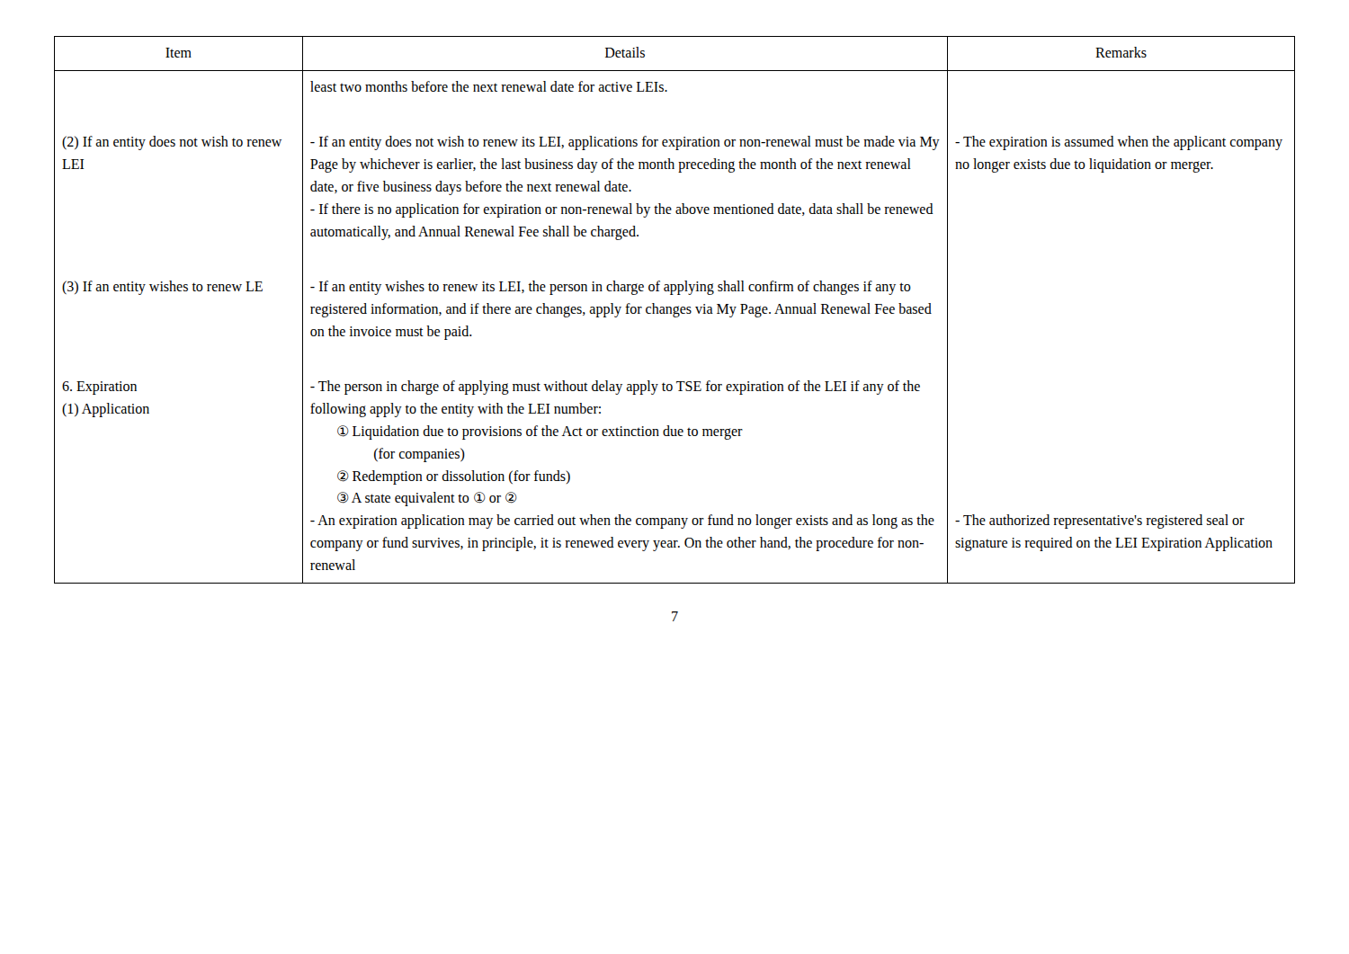| Item | Details | Remarks |
| --- | --- | --- |
| | least two months before the next renewal date for active LEIs. | |
| (2) If an entity does not wish to renew LEI | - If an entity does not wish to renew its LEI, applications for expiration or non-renewal must be made via My Page by whichever is earlier, the last business day of the month preceding the month of the next renewal date, or five business days before the next renewal date. - If there is no application for expiration or non-renewal by the above mentioned date, data shall be renewed automatically, and Annual Renewal Fee shall be charged. | - The expiration is assumed when the applicant company no longer exists due to liquidation or merger. |
| (3) If an entity wishes to renew LE | - If an entity wishes to renew its LEI, the person in charge of applying shall confirm of changes if any to registered information, and if there are changes, apply for changes via My Page. Annual Renewal Fee based on the invoice must be paid. | |
| 6. Expiration (1) Application | - The person in charge of applying must without delay apply to TSE for expiration of the LEI if any of the following apply to the entity with the LEI number: ① Liquidation due to provisions of the Act or extinction due to merger (for companies) ② Redemption or dissolution (for funds) ③ A state equivalent to ① or ② - An expiration application may be carried out when the company or fund no longer exists and as long as the company or fund survives, in principle, it is renewed every year. On the other hand, the procedure for non-renewal | - The authorized representative's registered seal or signature is required on the LEI Expiration Application |
7